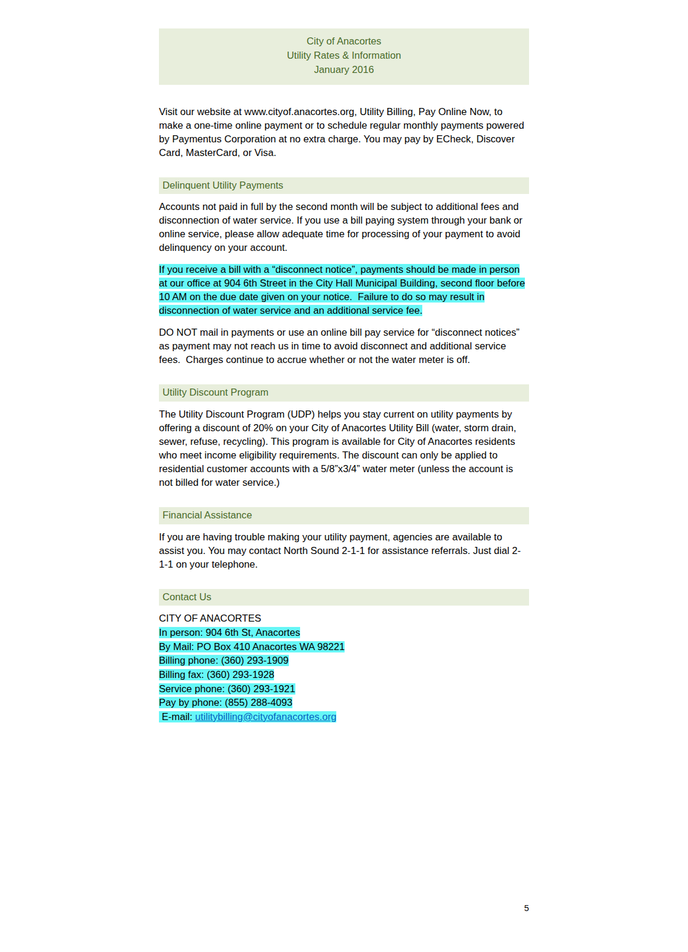City of Anacortes
Utility Rates & Information
January 2016
Visit our website at www.cityof.anacortes.org, Utility Billing, Pay Online Now, to make a one-time online payment or to schedule regular monthly payments powered by Paymentus Corporation at no extra charge. You may pay by ECheck, Discover Card, MasterCard, or Visa.
Delinquent Utility Payments
Accounts not paid in full by the second month will be subject to additional fees and disconnection of water service. If you use a bill paying system through your bank or online service, please allow adequate time for processing of your payment to avoid delinquency on your account.
If you receive a bill with a “disconnect notice”, payments should be made in person at our office at 904 6th Street in the City Hall Municipal Building, second floor before 10 AM on the due date given on your notice. Failure to do so may result in disconnection of water service and an additional service fee.
DO NOT mail in payments or use an online bill pay service for “disconnect notices” as payment may not reach us in time to avoid disconnect and additional service fees. Charges continue to accrue whether or not the water meter is off.
Utility Discount Program
The Utility Discount Program (UDP) helps you stay current on utility payments by offering a discount of 20% on your City of Anacortes Utility Bill (water, storm drain, sewer, refuse, recycling). This program is available for City of Anacortes residents who meet income eligibility requirements. The discount can only be applied to residential customer accounts with a 5/8”x3/4” water meter (unless the account is not billed for water service.)
Financial Assistance
If you are having trouble making your utility payment, agencies are available to assist you. You may contact North Sound 2-1-1 for assistance referrals. Just dial 2-1-1 on your telephone.
Contact Us
CITY OF ANACORTES
In person: 904 6th St, Anacortes
By Mail: PO Box 410 Anacortes WA 98221
Billing phone: (360) 293-1909
Billing fax: (360) 293-1928
Service phone: (360) 293-1921
Pay by phone: (855) 288-4093
E-mail: utilitybilling@cityofanacortes.org
5